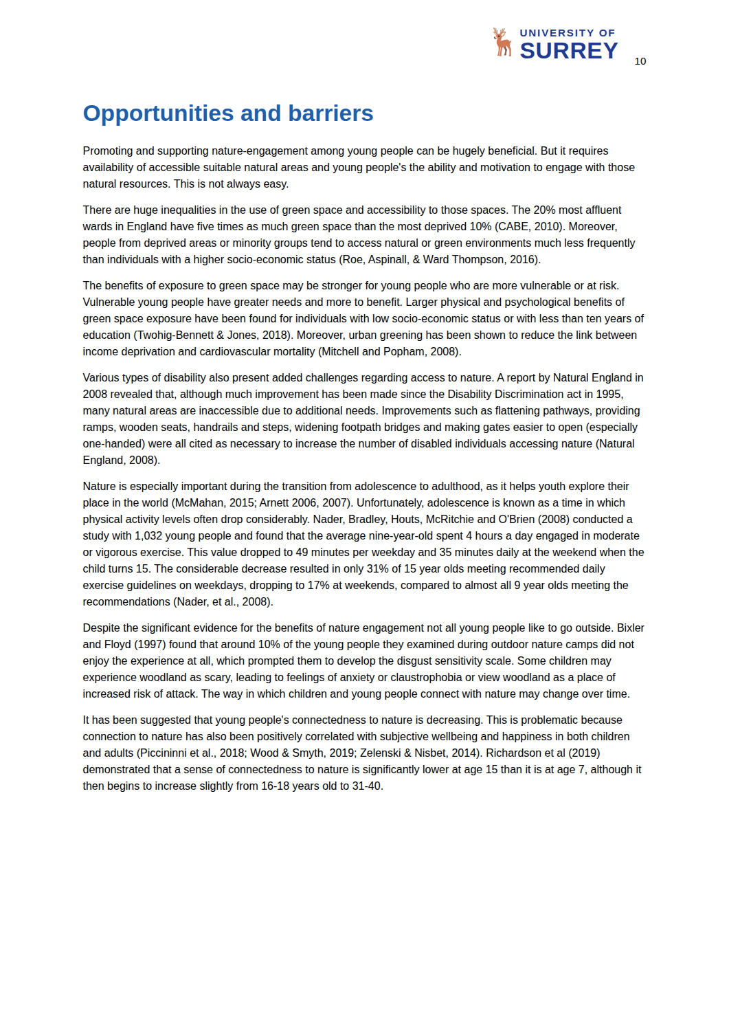🦌 UNIVERSITY OF SURREY
10
Opportunities and barriers
Promoting and supporting nature-engagement among young people can be hugely beneficial. But it requires availability of accessible suitable natural areas and young people's the ability and motivation to engage with those natural resources. This is not always easy.
There are huge inequalities in the use of green space and accessibility to those spaces. The 20% most affluent wards in England have five times as much green space than the most deprived 10% (CABE, 2010). Moreover, people from deprived areas or minority groups tend to access natural or green environments much less frequently than individuals with a higher socio-economic status (Roe, Aspinall, & Ward Thompson, 2016).
The benefits of exposure to green space may be stronger for young people who are more vulnerable or at risk. Vulnerable young people have greater needs and more to benefit. Larger physical and psychological benefits of green space exposure have been found for individuals with low socio-economic status or with less than ten years of education (Twohig-Bennett & Jones, 2018). Moreover, urban greening has been shown to reduce the link between income deprivation and cardiovascular mortality (Mitchell and Popham, 2008).
Various types of disability also present added challenges regarding access to nature. A report by Natural England in 2008 revealed that, although much improvement has been made since the Disability Discrimination act in 1995, many natural areas are inaccessible due to additional needs. Improvements such as flattening pathways, providing ramps, wooden seats, handrails and steps, widening footpath bridges and making gates easier to open (especially one-handed) were all cited as necessary to increase the number of disabled individuals accessing nature (Natural England, 2008).
Nature is especially important during the transition from adolescence to adulthood, as it helps youth explore their place in the world (McMahan, 2015; Arnett 2006, 2007). Unfortunately, adolescence is known as a time in which physical activity levels often drop considerably. Nader, Bradley, Houts, McRitchie and O'Brien (2008) conducted a study with 1,032 young people and found that the average nine-year-old spent 4 hours a day engaged in moderate or vigorous exercise. This value dropped to 49 minutes per weekday and 35 minutes daily at the weekend when the child turns 15. The considerable decrease resulted in only 31% of 15 year olds meeting recommended daily exercise guidelines on weekdays, dropping to 17% at weekends, compared to almost all 9 year olds meeting the recommendations (Nader, et al., 2008).
Despite the significant evidence for the benefits of nature engagement not all young people like to go outside. Bixler and Floyd (1997) found that around 10% of the young people they examined during outdoor nature camps did not enjoy the experience at all, which prompted them to develop the disgust sensitivity scale. Some children may experience woodland as scary, leading to feelings of anxiety or claustrophobia or view woodland as a place of increased risk of attack. The way in which children and young people connect with nature may change over time.
It has been suggested that young people's connectedness to nature is decreasing. This is problematic because connection to nature has also been positively correlated with subjective wellbeing and happiness in both children and adults (Piccininni et al., 2018; Wood & Smyth, 2019; Zelenski & Nisbet, 2014). Richardson et al (2019) demonstrated that a sense of connectedness to nature is significantly lower at age 15 than it is at age 7, although it then begins to increase slightly from 16-18 years old to 31-40.